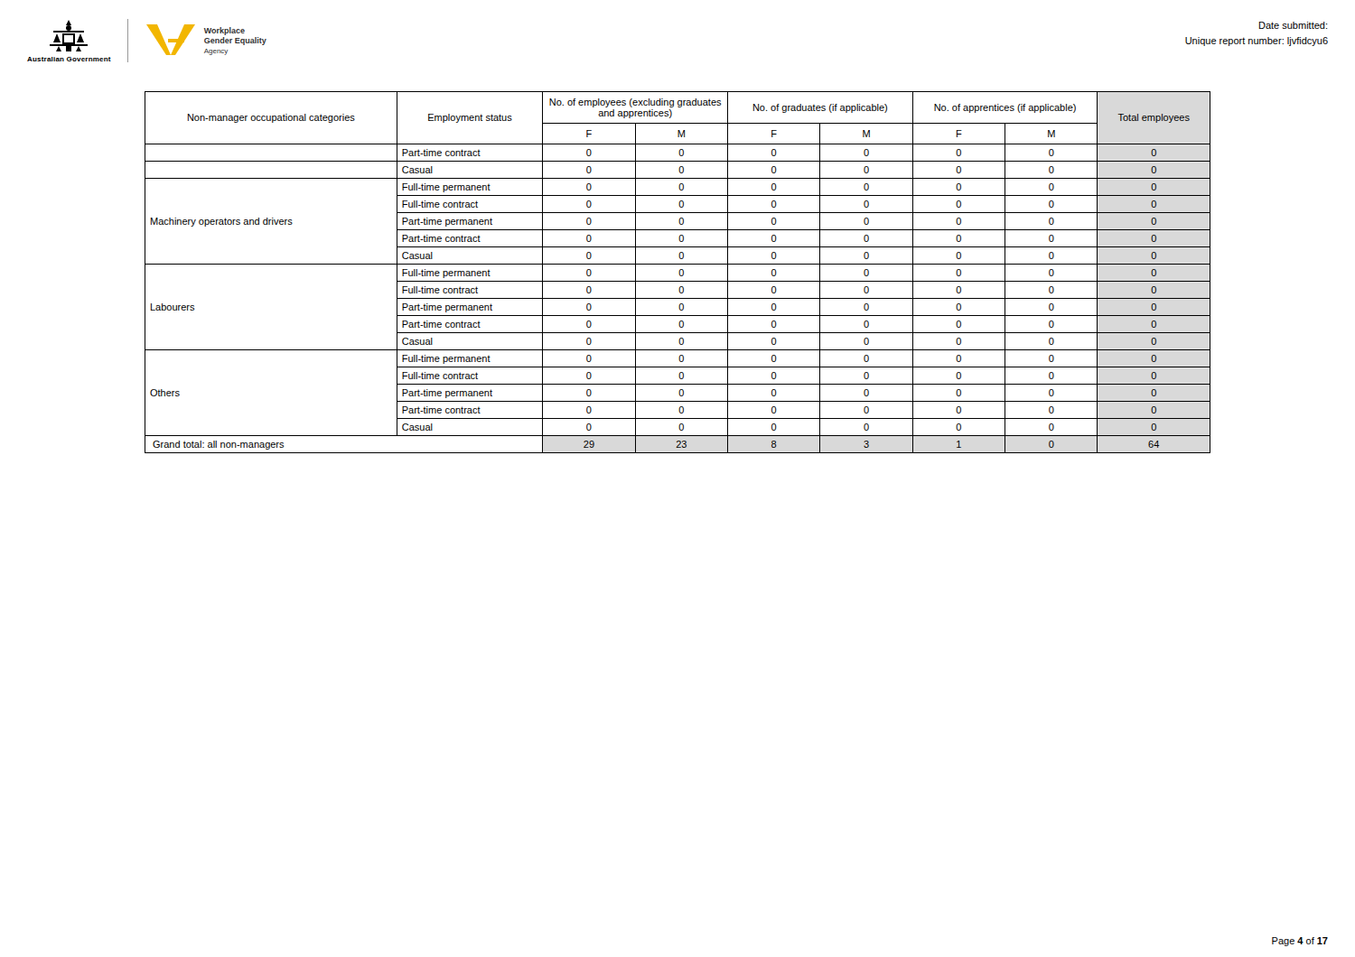Australian Government
Workplace
Gender Equality
Agency
Date submitted:
Unique report number: ljvfidcyu6
| Non-manager occupational categories | Employment status | No. of employees (excluding graduates and apprentices) | No. of graduates (if applicable) | No. of apprentices (if applicable) | Total employees |
| --- | --- | --- | --- | --- | --- |
| F | M | F | M | F | M |
| | Part-time contract | 0 | 0 | 0 | 0 | 0 | 0 | 0 |
| | Casual | 0 | 0 | 0 | 0 | 0 | 0 | 0 |
| Machinery operators and drivers | Full-time permanent | 0 | 0 | 0 | 0 | 0 | 0 | 0 |
| Full-time contract | 0 | 0 | 0 | 0 | 0 | 0 | 0 |
| Part-time permanent | 0 | 0 | 0 | 0 | 0 | 0 | 0 |
| Part-time contract | 0 | 0 | 0 | 0 | 0 | 0 | 0 |
| Casual | 0 | 0 | 0 | 0 | 0 | 0 | 0 |
| Labourers | Full-time permanent | 0 | 0 | 0 | 0 | 0 | 0 | 0 |
| Full-time contract | 0 | 0 | 0 | 0 | 0 | 0 | 0 |
| Part-time permanent | 0 | 0 | 0 | 0 | 0 | 0 | 0 |
| Part-time contract | 0 | 0 | 0 | 0 | 0 | 0 | 0 |
| Casual | 0 | 0 | 0 | 0 | 0 | 0 | 0 |
| Others | Full-time permanent | 0 | 0 | 0 | 0 | 0 | 0 | 0 |
| Full-time contract | 0 | 0 | 0 | 0 | 0 | 0 | 0 |
| Part-time permanent | 0 | 0 | 0 | 0 | 0 | 0 | 0 |
| Part-time contract | 0 | 0 | 0 | 0 | 0 | 0 | 0 |
| Casual | 0 | 0 | 0 | 0 | 0 | 0 | 0 |
| Grand total: all non-managers | 29 | 23 | 8 | 3 | 1 | 0 | 64 |
Page 4 of 17